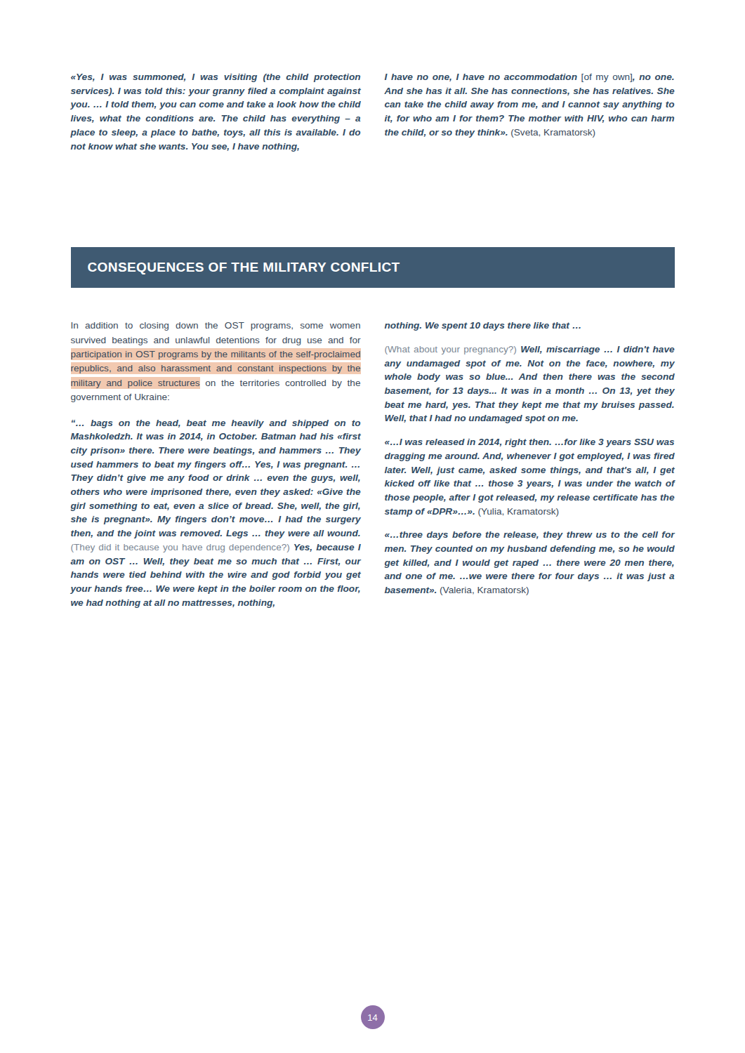«Yes, I was summoned, I was visiting (the child protection services). I was told this: your granny filed a complaint against you. … I told them, you can come and take a look how the child lives, what the conditions are. The child has everything – a place to sleep, a place to bathe, toys, all this is available. I do not know what she wants. You see, I have nothing,
I have no one, I have no accommodation [of my own], no one. And she has it all. She has connections, she has relatives. She can take the child away from me, and I cannot say anything to it, for who am I for them? The mother with HIV, who can harm the child, or so they think». (Sveta, Kramatorsk)
CONSEQUENCES OF THE MILITARY CONFLICT
In addition to closing down the OST programs, some women survived beatings and unlawful detentions for drug use and for participation in OST programs by the militants of the self-proclaimed republics, and also harassment and constant inspections by the military and police structures on the territories controlled by the government of Ukraine:
“… bags on the head, beat me heavily and shipped on to Mashkoledzh. It was in 2014, in October. Batman had his «first city prison» there. There were beatings, and hammers … They used hammers to beat my fingers off… Yes, I was pregnant. … They didn’t give me any food or drink … even the guys, well, others who were imprisoned there, even they asked: «Give the girl something to eat, even a slice of bread. She, well, the girl, she is pregnant». My fingers don’t move… I had the surgery then, and the joint was removed. Legs … they were all wound. (They did it because you have drug dependence?) Yes, because I am on OST … Well, they beat me so much that … First, our hands were tied behind with the wire and god forbid you get your hands free… We were kept in the boiler room on the floor, we had nothing at all no mattresses, nothing,
nothing. We spent 10 days there like that …
(What about your pregnancy?) Well, miscarriage … I didn't have any undamaged spot of me. Not on the face, nowhere, my whole body was so blue... And then there was the second basement, for 13 days... It was in a month … On 13, yet they beat me hard, yes. That they kept me that my bruises passed. Well, that I had no undamaged spot on me.
«…I was released in 2014, right then. …for like 3 years SSU was dragging me around. And, whenever I got employed, I was fired later. Well, just came, asked some things, and that's all, I get kicked off like that … those 3 years, I was under the watch of those people, after I got released, my release certificate has the stamp of «DPR»…». (Yulia, Kramatorsk)
«…three days before the release, they threw us to the cell for men. They counted on my husband defending me, so he would get killed, and I would get raped … there were 20 men there, and one of me. …we were there for four days … it was just a basement». (Valeria, Kramatorsk)
14